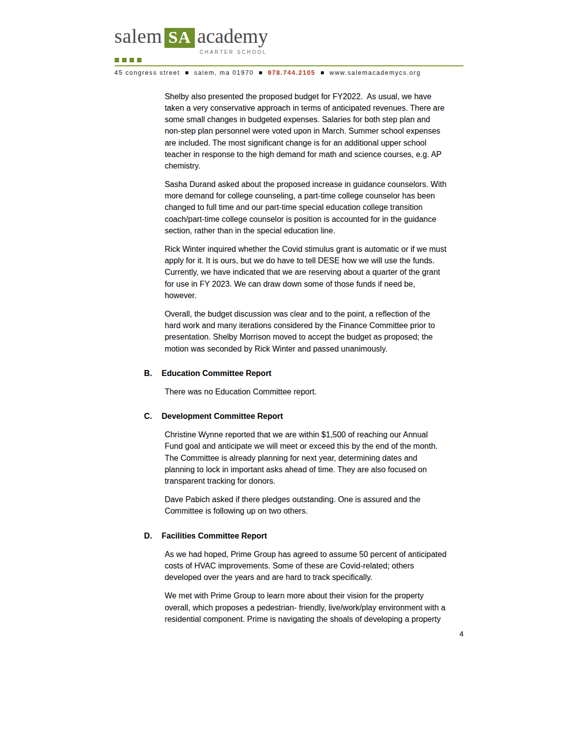salem SA academy
CHARTER SCHOOL
45 congress street salem, ma 01970 978.744.2105 www.salemacademycs.org
Shelby also presented the proposed budget for FY2022. As usual, we have taken a very conservative approach in terms of anticipated revenues. There are some small changes in budgeted expenses. Salaries for both step plan and non-step plan personnel were voted upon in March. Summer school expenses are included. The most significant change is for an additional upper school teacher in response to the high demand for math and science courses, e.g. AP chemistry.
Sasha Durand asked about the proposed increase in guidance counselors. With more demand for college counseling, a part-time college counselor has been changed to full time and our part-time special education college transition coach/part-time college counselor is position is accounted for in the guidance section, rather than in the special education line.
Rick Winter inquired whether the Covid stimulus grant is automatic or if we must apply for it. It is ours, but we do have to tell DESE how we will use the funds. Currently, we have indicated that we are reserving about a quarter of the grant for use in FY 2023. We can draw down some of those funds if need be, however.
Overall, the budget discussion was clear and to the point, a reflection of the hard work and many iterations considered by the Finance Committee prior to presentation. Shelby Morrison moved to accept the budget as proposed; the motion was seconded by Rick Winter and passed unanimously.
B. Education Committee Report
There was no Education Committee report.
C. Development Committee Report
Christine Wynne reported that we are within $1,500 of reaching our Annual Fund goal and anticipate we will meet or exceed this by the end of the month. The Committee is already planning for next year, determining dates and planning to lock in important asks ahead of time. They are also focused on transparent tracking for donors.
Dave Pabich asked if there pledges outstanding. One is assured and the Committee is following up on two others.
D. Facilities Committee Report
As we had hoped, Prime Group has agreed to assume 50 percent of anticipated costs of HVAC improvements. Some of these are Covid-related; others developed over the years and are hard to track specifically.
We met with Prime Group to learn more about their vision for the property overall, which proposes a pedestrian- friendly, live/work/play environment with a residential component. Prime is navigating the shoals of developing a property
4